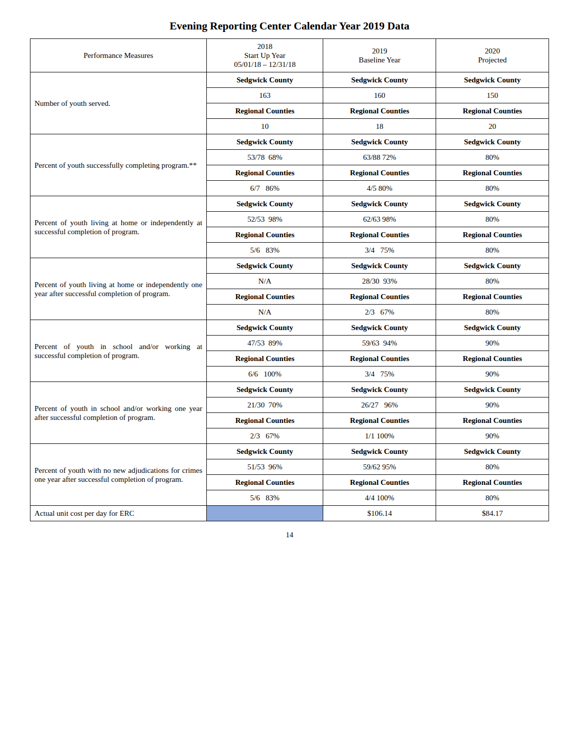Evening Reporting Center Calendar Year 2019 Data
| Performance Measures | 2018 Start Up Year 05/01/18 – 12/31/18 | 2019 Baseline Year | 2020 Projected |
| --- | --- | --- | --- |
| Number of youth served. | Sedgwick County | Sedgwick County | Sedgwick County |
| 163 | 160 | 150 |
| Regional Counties | Regional Counties | Regional Counties |
| 10 | 18 | 20 |
| Percent of youth successfully completing program.** | Sedgwick County | Sedgwick County | Sedgwick County |
| 53/78 68% | 63/88 72% | 80% |
| Regional Counties | Regional Counties | Regional Counties |
| 6/7 86% | 4/5 80% | 80% |
| Percent of youth living at home or independently at successful completion of program. | Sedgwick County | Sedgwick County | Sedgwick County |
| 52/53 98% | 62/63 98% | 80% |
| Regional Counties | Regional Counties | Regional Counties |
| 5/6 83% | 3/4 75% | 80% |
| Percent of youth living at home or independently one year after successful completion of program. | Sedgwick County | Sedgwick County | Sedgwick County |
| N/A | 28/30 93% | 80% |
| Regional Counties | Regional Counties | Regional Counties |
| N/A | 2/3 67% | 80% |
| Percent of youth in school and/or working at successful completion of program. | Sedgwick County | Sedgwick County | Sedgwick County |
| 47/53 89% | 59/63 94% | 90% |
| Regional Counties | Regional Counties | Regional Counties |
| 6/6 100% | 3/4 75% | 90% |
| Percent of youth in school and/or working one year after successful completion of program. | Sedgwick County | Sedgwick County | Sedgwick County |
| 21/30 70% | 26/27 96% | 90% |
| Regional Counties | Regional Counties | Regional Counties |
| 2/3 67% | 1/1 100% | 90% |
| Percent of youth with no new adjudications for crimes one year after successful completion of program. | Sedgwick County | Sedgwick County | Sedgwick County |
| 51/53 96% | 59/62 95% | 80% |
| Regional Counties | Regional Counties | Regional Counties |
| 5/6 83% | 4/4 100% | 80% |
| Actual unit cost per day for ERC | | $106.14 | $84.17 |
14